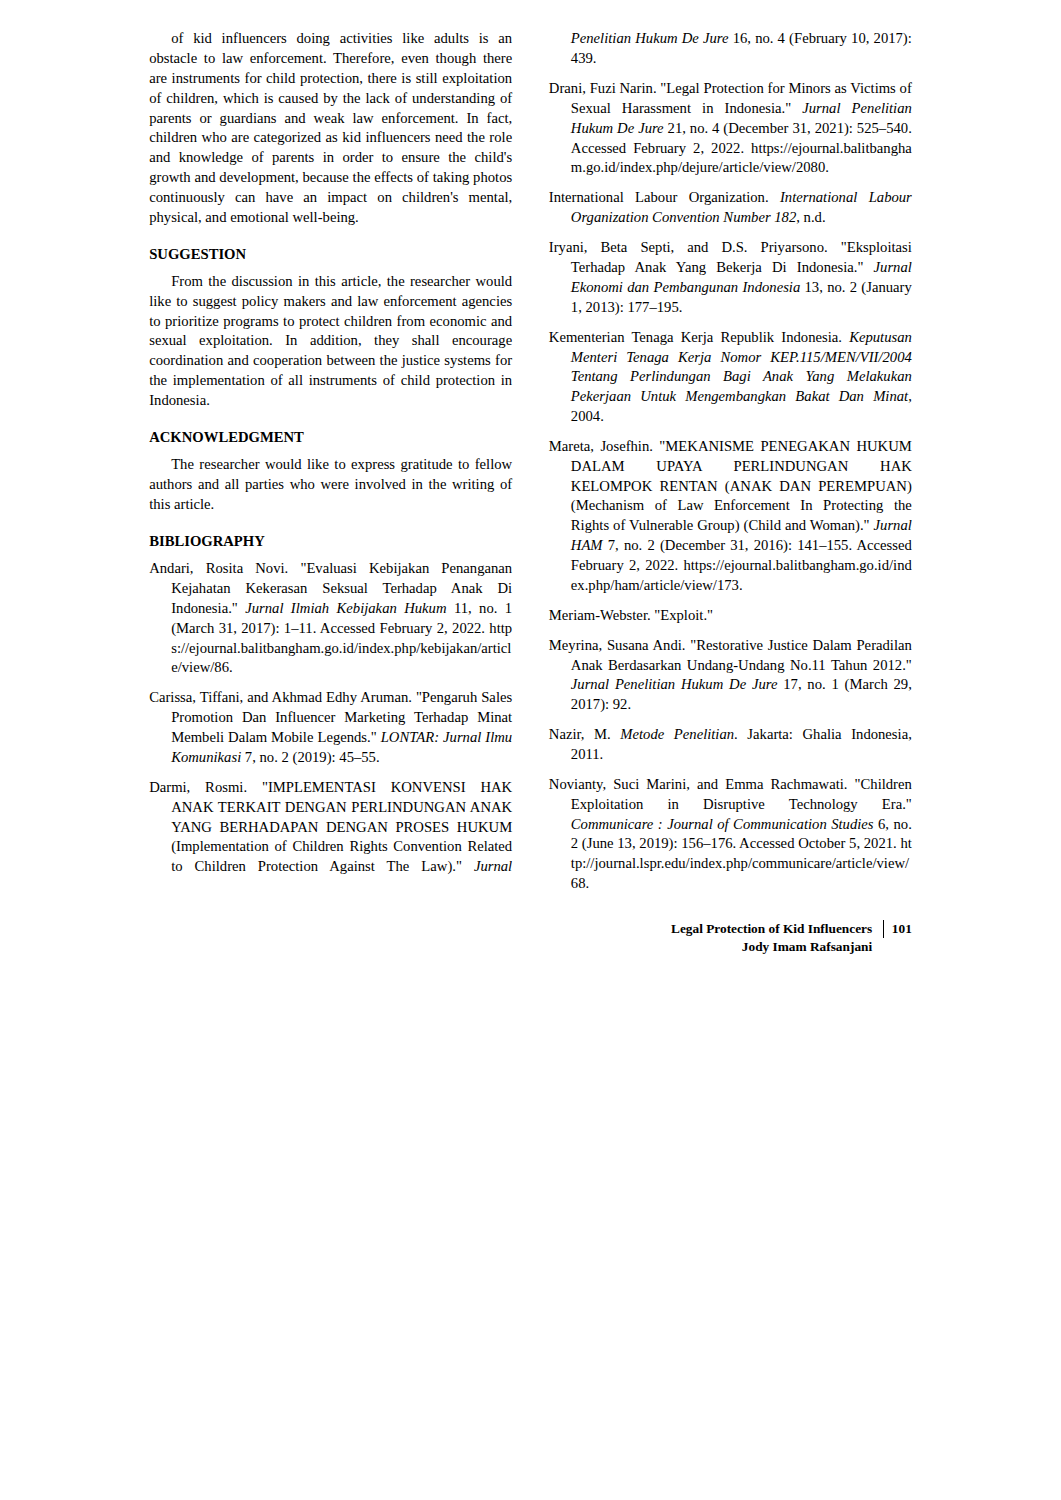of kid influencers doing activities like adults is an obstacle to law enforcement. Therefore, even though there are instruments for child protection, there is still exploitation of children, which is caused by the lack of understanding of parents or guardians and weak law enforcement. In fact, children who are categorized as kid influencers need the role and knowledge of parents in order to ensure the child's growth and development, because the effects of taking photos continuously can have an impact on children's mental, physical, and emotional well-being.
Suggestion
From the discussion in this article, the researcher would like to suggest policy makers and law enforcement agencies to prioritize programs to protect children from economic and sexual exploitation. In addition, they shall encourage coordination and cooperation between the justice systems for the implementation of all instruments of child protection in Indonesia.
Acknowledgment
The researcher would like to express gratitude to fellow authors and all parties who were involved in the writing of this article.
Bibliography
Andari, Rosita Novi. "Evaluasi Kebijakan Penanganan Kejahatan Kekerasan Seksual Terhadap Anak Di Indonesia." Jurnal Ilmiah Kebijakan Hukum 11, no. 1 (March 31, 2017): 1–11. Accessed February 2, 2022. https://ejournal.balitbangham.go.id/index.php/kebijakan/article/view/86.
Carissa, Tiffani, and Akhmad Edhy Aruman. "Pengaruh Sales Promotion Dan Influencer Marketing Terhadap Minat Membeli Dalam Mobile Legends." LONTAR: Jurnal Ilmu Komunikasi 7, no. 2 (2019): 45–55.
Darmi, Rosmi. "IMPLEMENTASI KONVENSI HAK ANAK TERKAIT DENGAN PERLINDUNGAN ANAK YANG BERHADAPAN DENGAN PROSES HUKUM (Implementation of Children Rights Convention Related to Children Protection Against The Law)." Jurnal Penelitian Hukum De Jure 16, no. 4 (February 10, 2017): 439.
Drani, Fuzi Narin. "Legal Protection for Minors as Victims of Sexual Harassment in Indonesia." Jurnal Penelitian Hukum De Jure 21, no. 4 (December 31, 2021): 525–540. Accessed February 2, 2022. https://ejournal.balitbangham.go.id/index.php/dejure/article/view/2080.
International Labour Organization. International Labour Organization Convention Number 182, n.d.
Iryani, Beta Septi, and D.S. Priyarsono. "Eksploitasi Terhadap Anak Yang Bekerja Di Indonesia." Jurnal Ekonomi dan Pembangunan Indonesia 13, no. 2 (January 1, 2013): 177–195.
Kementerian Tenaga Kerja Republik Indonesia. Keputusan Menteri Tenaga Kerja Nomor KEP.115/MEN/VII/2004 Tentang Perlindungan Bagi Anak Yang Melakukan Pekerjaan Untuk Mengembangkan Bakat Dan Minat, 2004.
Mareta, Josefhin. "MEKANISME PENEGAKAN HUKUM DALAM UPAYA PERLINDUNGAN HAK KELOMPOK RENTAN (ANAK DAN PEREMPUAN) (Mechanism of Law Enforcement In Protecting the Rights of Vulnerable Group) (Child and Woman)." Jurnal HAM 7, no. 2 (December 31, 2016): 141–155. Accessed February 2, 2022. https://ejournal.balitbangham.go.id/index.php/ham/article/view/173.
Meriam-Webster. "Exploit."
Meyrina, Susana Andi. "Restorative Justice Dalam Peradilan Anak Berdasarkan Undang-Undang No.11 Tahun 2012." Jurnal Penelitian Hukum De Jure 17, no. 1 (March 29, 2017): 92.
Nazir, M. Metode Penelitian. Jakarta: Ghalia Indonesia, 2011.
Novianty, Suci Marini, and Emma Rachmawati. "Children Exploitation in Disruptive Technology Era." Communicare : Journal of Communication Studies 6, no. 2 (June 13, 2019): 156–176. Accessed October 5, 2021. http://journal.lspr.edu/index.php/communicare/article/view/68.
Legal Protection of Kid Influencers
Jody Imam Rafsanjani
101